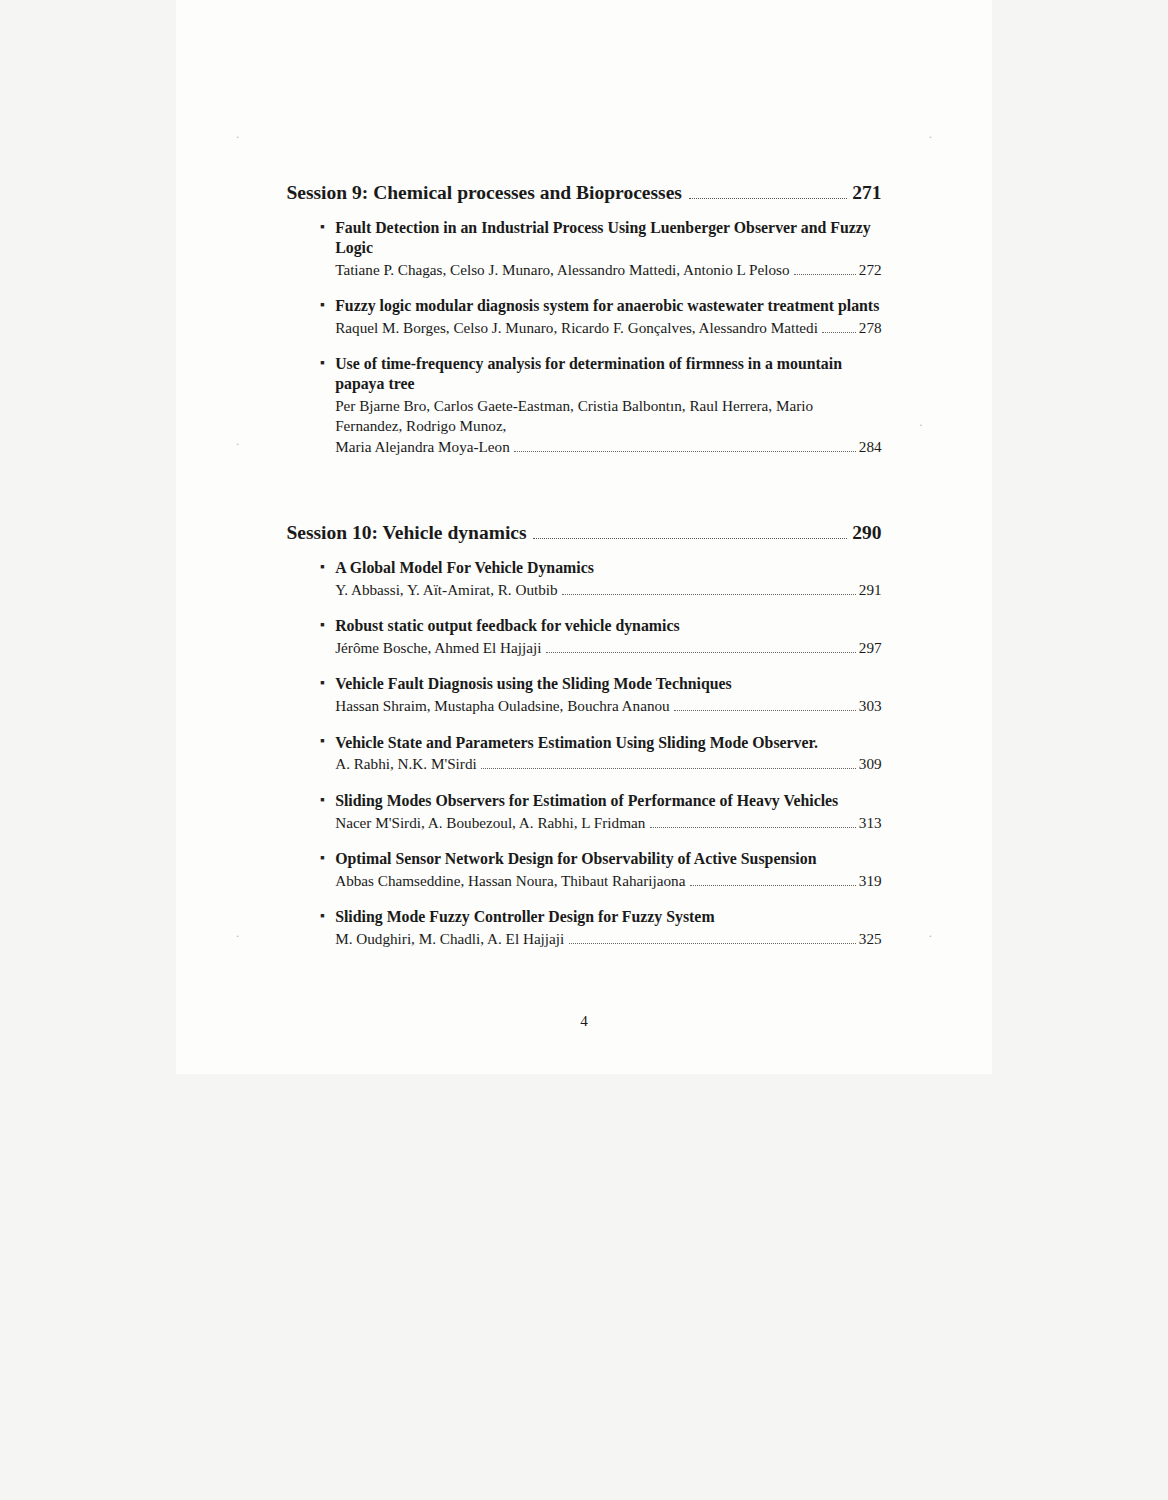· · · · · ·
Session 9: Chemical processes and Bioprocesses 271
Fault Detection in an Industrial Process Using Luenberger Observer and Fuzzy Logic
Tatiane P. Chagas, Celso J. Munaro, Alessandro Mattedi, Antonio L Peloso 272
Fuzzy logic modular diagnosis system for anaerobic wastewater treatment plants
Raquel M. Borges, Celso J. Munaro, Ricardo F. Gonçalves, Alessandro Mattedi 278
Use of time-frequency analysis for determination of firmness in a mountain papaya tree
Per Bjarne Bro, Carlos Gaete-Eastman, Cristia Balbontın, Raul Herrera, Mario Fernandez, Rodrigo Munoz,
Maria Alejandra Moya-Leon 284
Session 10: Vehicle dynamics 290
A Global Model For Vehicle Dynamics
Y. Abbassi, Y. Aït-Amirat, R. Outbib 291
Robust static output feedback for vehicle dynamics
Jérôme Bosche, Ahmed El Hajjaji 297
Vehicle Fault Diagnosis using the Sliding Mode Techniques
Hassan Shraim, Mustapha Ouladsine, Bouchra Ananou 303
Vehicle State and Parameters Estimation Using Sliding Mode Observer.
A. Rabhi, N.K. M'Sirdi 309
Sliding Modes Observers for Estimation of Performance of Heavy Vehicles
Nacer M'Sirdi, A. Boubezoul, A. Rabhi, L Fridman 313
Optimal Sensor Network Design for Observability of Active Suspension
Abbas Chamseddine, Hassan Noura, Thibaut Raharijaona 319
Sliding Mode Fuzzy Controller Design for Fuzzy System
M. Oudghiri, M. Chadli, A. El Hajjaji 325
4